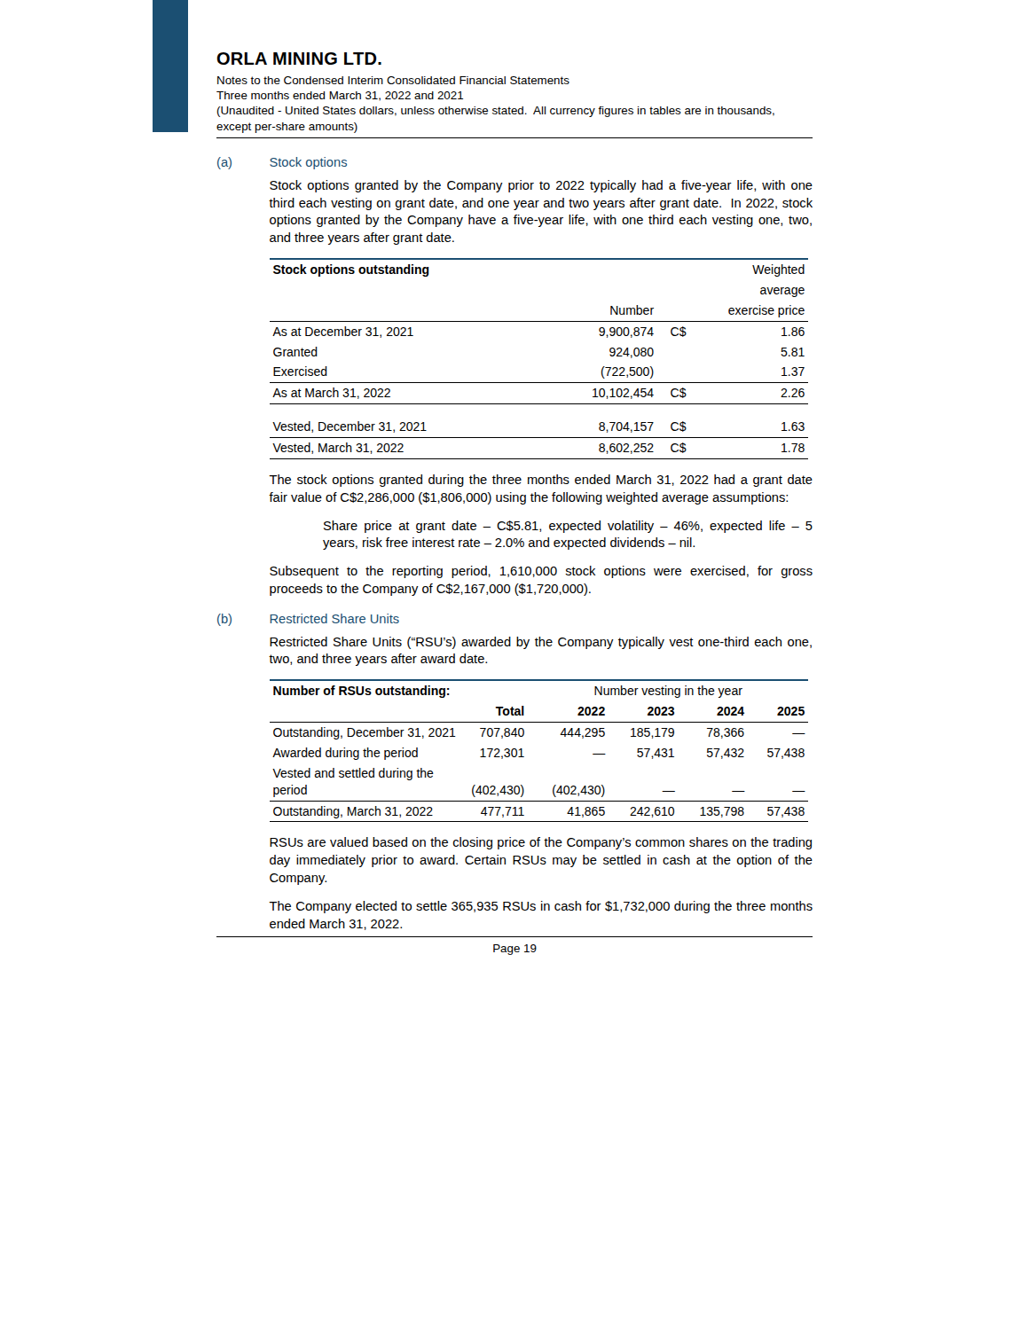ORLA MINING LTD.
Notes to the Condensed Interim Consolidated Financial Statements
Three months ended March 31, 2022 and 2021
(Unaudited - United States dollars, unless otherwise stated. All currency figures in tables are in thousands, except per-share amounts)
(a)
Stock options
Stock options granted by the Company prior to 2022 typically had a five-year life, with one third each vesting on grant date, and one year and two years after grant date. In 2022, stock options granted by the Company have a five-year life, with one third each vesting one, two, and three years after grant date.
| Stock options outstanding | | | Weighted |
| | | | average |
| | Number | exercise price |
| As at December 31, 2021 | 9,900,874 | C$ | 1.86 |
| Granted | 924,080 | | 5.81 |
| Exercised | (722,500) | | 1.37 |
| As at March 31, 2022 | 10,102,454 | C$ | 2.26 |
| Vested, December 31, 2021 | 8,704,157 | C$ | 1.63 |
| Vested, March 31, 2022 | 8,602,252 | C$ | 1.78 |
The stock options granted during the three months ended March 31, 2022 had a grant date fair value of C$2,286,000 ($1,806,000) using the following weighted average assumptions:
Share price at grant date – C$5.81, expected volatility – 46%, expected life – 5 years, risk free interest rate – 2.0% and expected dividends – nil.
Subsequent to the reporting period, 1,610,000 stock options were exercised, for gross proceeds to the Company of C$2,167,000 ($1,720,000).
(b)
Restricted Share Units
Restricted Share Units (“RSU’s) awarded by the Company typically vest one-third each one, two, and three years after award date.
| Number of RSUs outstanding: | | Number vesting in the year |
| | Total | 2022 | 2023 | 2024 | 2025 |
| Outstanding, December 31, 2021 | 707,840 | 444,295 | 185,179 | 78,366 | — |
| Awarded during the period | 172,301 | — | 57,431 | 57,432 | 57,438 |
| Vested and settled during the period | (402,430) | (402,430) | — | — | — |
| Outstanding, March 31, 2022 | 477,711 | 41,865 | 242,610 | 135,798 | 57,438 |
RSUs are valued based on the closing price of the Company’s common shares on the trading day immediately prior to award. Certain RSUs may be settled in cash at the option of the Company.
The Company elected to settle 365,935 RSUs in cash for $1,732,000 during the three months ended March 31, 2022.
Page 19